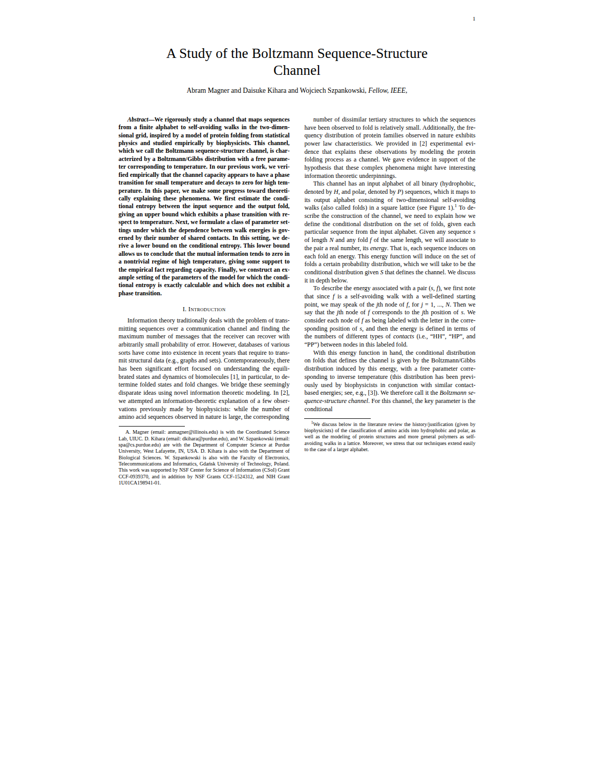1
A Study of the Boltzmann Sequence-Structure
Channel
Abram Magner and Daisuke Kihara and Wojciech Szpankowski, Fellow, IEEE,
Abstract—We rigorously study a channel that maps sequences from a finite alphabet to self-avoiding walks in the two-dimensional grid, inspired by a model of protein folding from statistical physics and studied empirically by biophysicists. This channel, which we call the Boltzmann sequence-structure channel, is characterized by a Boltzmann/Gibbs distribution with a free parameter corresponding to temperature. In our previous work, we verified empirically that the channel capacity appears to have a phase transition for small temperature and decays to zero for high temperature. In this paper, we make some progress toward theoretically explaining these phenomena. We first estimate the conditional entropy between the input sequence and the output fold, giving an upper bound which exhibits a phase transition with respect to temperature. Next, we formulate a class of parameter settings under which the dependence between walk energies is governed by their number of shared contacts. In this setting, we derive a lower bound on the conditional entropy. This lower bound allows us to conclude that the mutual information tends to zero in a nontrivial regime of high temperature, giving some support to the empirical fact regarding capacity. Finally, we construct an example setting of the parameters of the model for which the conditional entropy is exactly calculable and which does not exhibit a phase transition.
I. Introduction
Information theory traditionally deals with the problem of transmitting sequences over a communication channel and finding the maximum number of messages that the receiver can recover with arbitrarily small probability of error. However, databases of various sorts have come into existence in recent years that require to transmit structural data (e.g., graphs and sets). Contemporaneously, there has been significant effort focused on understanding the equilibrated states and dynamics of biomolecules [1], in particular, to determine folded states and fold changes. We bridge these seemingly disparate ideas using novel information theoretic modeling. In [2], we attempted an information-theoretic explanation of a few observations previously made by biophysicists: while the number of amino acid sequences observed in nature is large, the corresponding
A. Magner (email: anmagner@illinois.edu) is with the Coordinated Science Lab, UIUC. D. Kihara (email: dkihara@purdue.edu), and W. Szpankowski (email: spa@cs.purdue.edu) are with the Department of Computer Science at Purdue University, West Lafayette, IN, USA. D. Kihara is also with the Department of Biological Sciences. W. Szpankowski is also with the Faculty of Electronics, Telecommunications and Informatics, Gdańsk University of Technology, Poland. This work was supported by NSF Center for Science of Information (CSoI) Grant CCF-0939370, and in addition by NSF Grants CCF-1524312, and NIH Grant 1U01CA198941-01.
number of dissimilar tertiary structures to which the sequences have been observed to fold is relatively small. Additionally, the frequency distribution of protein families observed in nature exhibits power law characteristics. We provided in [2] experimental evidence that explains these observations by modeling the protein folding process as a channel. We gave evidence in support of the hypothesis that these complex phenomena might have interesting information theoretic underpinnings.
This channel has an input alphabet of all binary (hydrophobic, denoted by H, and polar, denoted by P) sequences, which it maps to its output alphabet consisting of two-dimensional self-avoiding walks (also called folds) in a square lattice (see Figure 1).1 To describe the construction of the channel, we need to explain how we define the conditional distribution on the set of folds, given each particular sequence from the input alphabet. Given any sequence s of length N and any fold f of the same length, we will associate to the pair a real number, its energy. That is, each sequence induces on each fold an energy. This energy function will induce on the set of folds a certain probability distribution, which we will take to be the conditional distribution given S that defines the channel. We discuss it in depth below.
To describe the energy associated with a pair (s, f), we first note that since f is a self-avoiding walk with a well-defined starting point, we may speak of the jth node of f, for j = 1, ..., N. Then we say that the jth node of f corresponds to the jth position of s. We consider each node of f as being labeled with the letter in the corresponding position of s, and then the energy is defined in terms of the numbers of different types of contacts (i.e., “HH”, “HP”, and “PP”) between nodes in this labeled fold.
With this energy function in hand, the conditional distribution on folds that defines the channel is given by the Boltzmann/Gibbs distribution induced by this energy, with a free parameter corresponding to inverse temperature (this distribution has been previously used by biophysicists in conjunction with similar contact-based energies; see, e.g., [3]). We therefore call it the Boltzmann sequence-structure channel. For this channel, the key parameter is the conditional
1We discuss below in the literature review the history/justification (given by biophysicists) of the classification of amino acids into hydrophobic and polar, as well as the modeling of protein structures and more general polymers as self-avoiding walks in a lattice. Moreover, we stress that our techniques extend easily to the case of a larger alphabet.